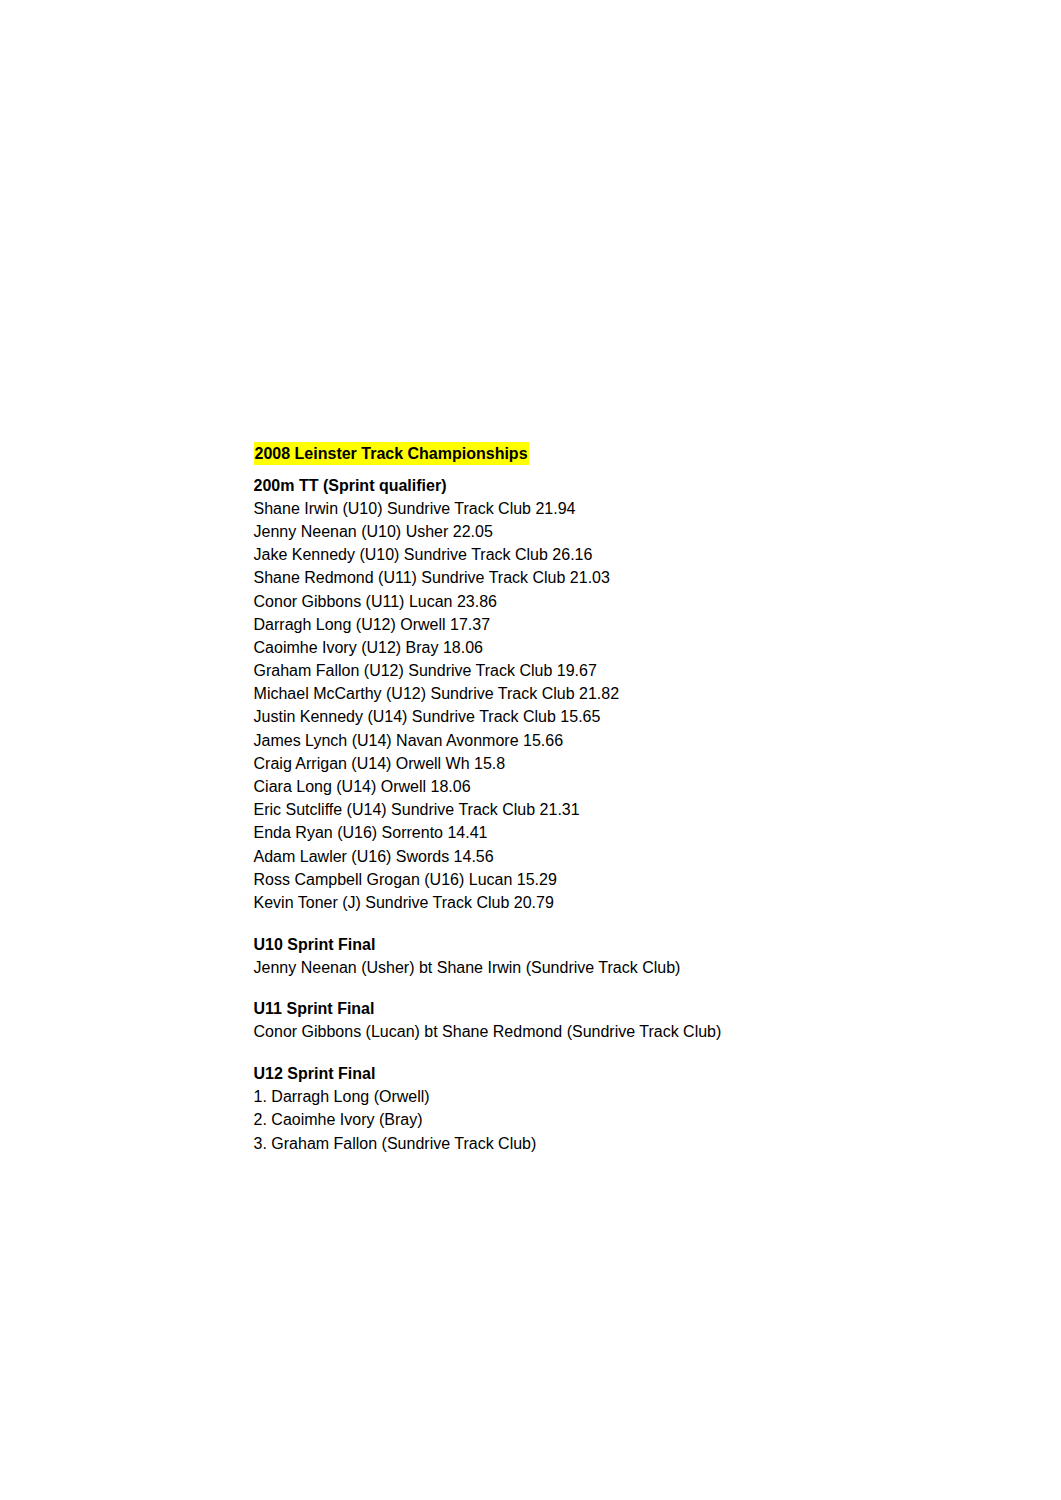2008 Leinster Track Championships
200m TT (Sprint qualifier)
Shane Irwin (U10) Sundrive Track Club 21.94
Jenny Neenan (U10) Usher 22.05
Jake Kennedy (U10) Sundrive Track Club 26.16
Shane Redmond (U11) Sundrive Track Club 21.03
Conor Gibbons (U11) Lucan 23.86
Darragh Long (U12) Orwell 17.37
Caoimhe Ivory (U12) Bray 18.06
Graham Fallon (U12) Sundrive Track Club 19.67
Michael McCarthy (U12) Sundrive Track Club 21.82
Justin Kennedy (U14) Sundrive Track Club 15.65
James Lynch (U14) Navan Avonmore 15.66
Craig Arrigan (U14) Orwell Wh 15.8
Ciara Long (U14) Orwell 18.06
Eric Sutcliffe (U14) Sundrive Track Club 21.31
Enda Ryan (U16) Sorrento 14.41
Adam Lawler (U16) Swords 14.56
Ross Campbell Grogan (U16) Lucan 15.29
Kevin Toner (J) Sundrive Track Club 20.79
U10 Sprint Final
Jenny Neenan (Usher) bt Shane Irwin (Sundrive Track Club)
U11 Sprint Final
Conor Gibbons (Lucan) bt Shane Redmond (Sundrive Track Club)
U12 Sprint Final
1. Darragh Long (Orwell)
2. Caoimhe Ivory (Bray)
3. Graham Fallon (Sundrive Track Club)